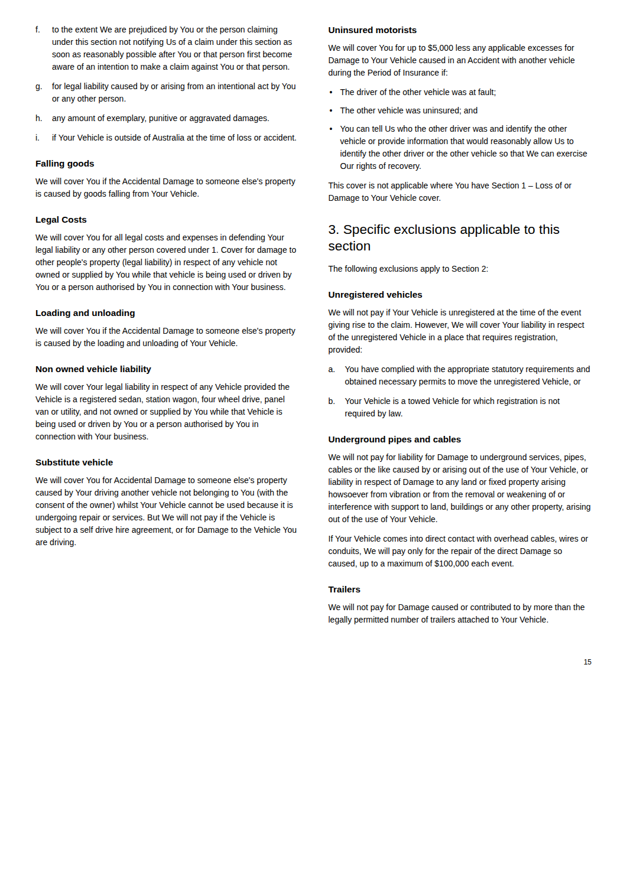f. to the extent We are prejudiced by You or the person claiming under this section not notifying Us of a claim under this section as soon as reasonably possible after You or that person first become aware of an intention to make a claim against You or that person.
g. for legal liability caused by or arising from an intentional act by You or any other person.
h. any amount of exemplary, punitive or aggravated damages.
i. if Your Vehicle is outside of Australia at the time of loss or accident.
Falling goods
We will cover You if the Accidental Damage to someone else's property is caused by goods falling from Your Vehicle.
Legal Costs
We will cover You for all legal costs and expenses in defending Your legal liability or any other person covered under 1. Cover for damage to other people's property (legal liability) in respect of any vehicle not owned or supplied by You while that vehicle is being used or driven by You or a person authorised by You in connection with Your business.
Loading and unloading
We will cover You if the Accidental Damage to someone else's property is caused by the loading and unloading of Your Vehicle.
Non owned vehicle liability
We will cover Your legal liability in respect of any Vehicle provided the Vehicle is a registered sedan, station wagon, four wheel drive, panel van or utility, and not owned or supplied by You while that Vehicle is being used or driven by You or a person authorised by You in connection with Your business.
Substitute vehicle
We will cover You for Accidental Damage to someone else's property caused by Your driving another vehicle not belonging to You (with the consent of the owner) whilst Your Vehicle cannot be used because it is undergoing repair or services. But We will not pay if the Vehicle is subject to a self drive hire agreement, or for Damage to the Vehicle You are driving.
Uninsured motorists
We will cover You for up to $5,000 less any applicable excesses for Damage to Your Vehicle caused in an Accident with another vehicle during the Period of Insurance if:
The driver of the other vehicle was at fault;
The other vehicle was uninsured; and
You can tell Us who the other driver was and identify the other vehicle or provide information that would reasonably allow Us to identify the other driver or the other vehicle so that We can exercise Our rights of recovery.
This cover is not applicable where You have Section 1 – Loss of or Damage to Your Vehicle cover.
3. Specific exclusions applicable to this section
The following exclusions apply to Section 2:
Unregistered vehicles
We will not pay if Your Vehicle is unregistered at the time of the event giving rise to the claim. However, We will cover Your liability in respect of the unregistered Vehicle in a place that requires registration, provided:
a. You have complied with the appropriate statutory requirements and obtained necessary permits to move the unregistered Vehicle, or
b. Your Vehicle is a towed Vehicle for which registration is not required by law.
Underground pipes and cables
We will not pay for liability for Damage to underground services, pipes, cables or the like caused by or arising out of the use of Your Vehicle, or liability in respect of Damage to any land or fixed property arising howsoever from vibration or from the removal or weakening of or interference with support to land, buildings or any other property, arising out of the use of Your Vehicle.
If Your Vehicle comes into direct contact with overhead cables, wires or conduits, We will pay only for the repair of the direct Damage so caused, up to a maximum of $100,000 each event.
Trailers
We will not pay for Damage caused or contributed to by more than the legally permitted number of trailers attached to Your Vehicle.
15